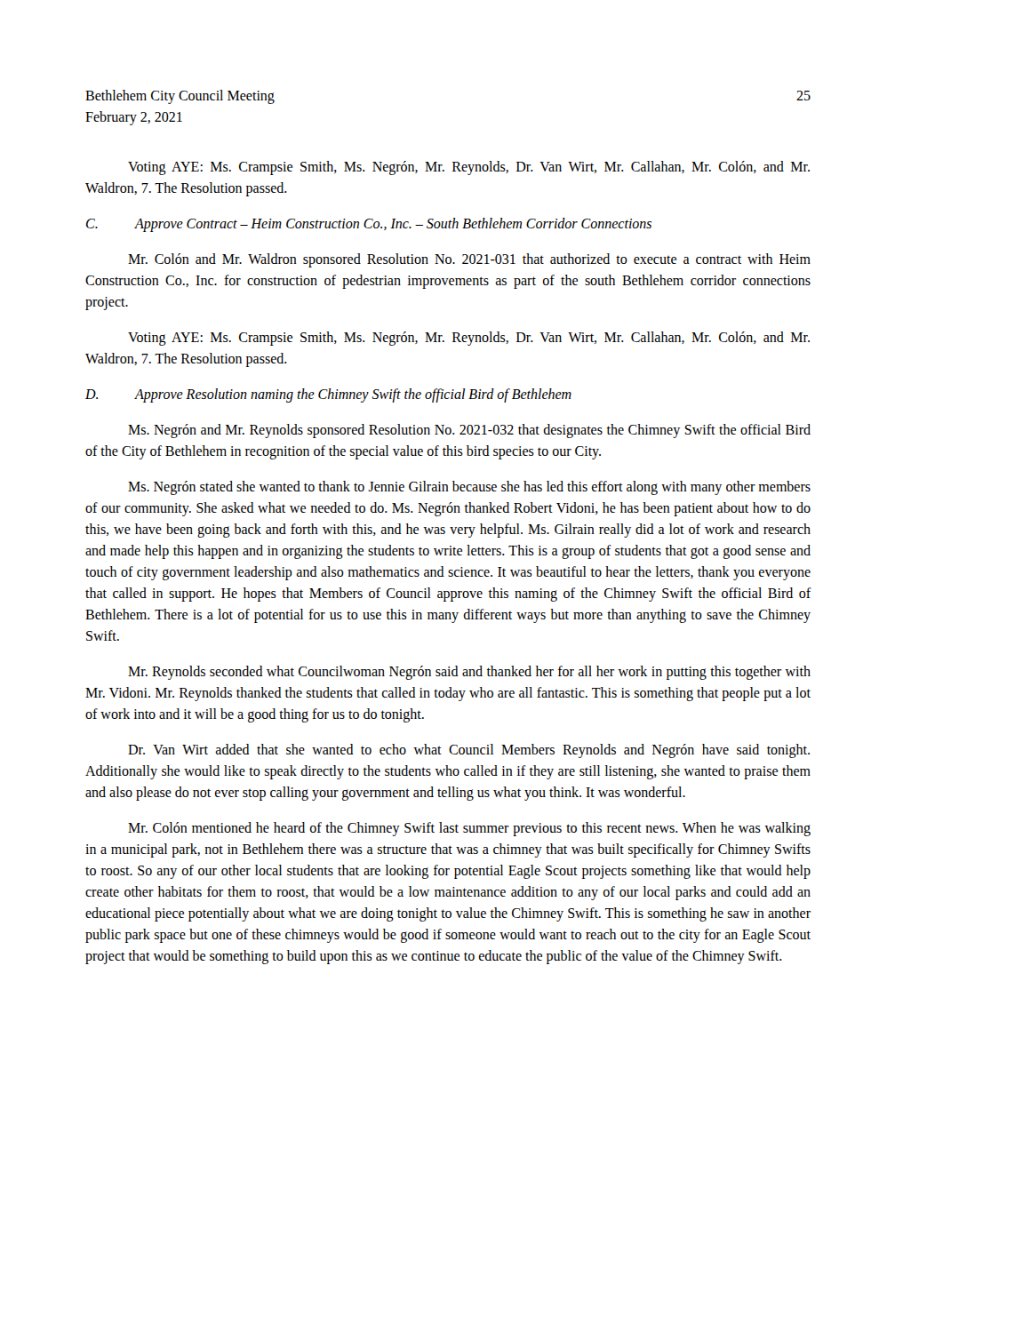Bethlehem City Council Meeting
February 2, 2021
25
Voting AYE: Ms. Crampsie Smith, Ms. Negrón, Mr. Reynolds, Dr. Van Wirt, Mr. Callahan, Mr. Colón, and Mr. Waldron, 7. The Resolution passed.
C. Approve Contract – Heim Construction Co., Inc. – South Bethlehem Corridor Connections
Mr. Colón and Mr. Waldron sponsored Resolution No. 2021-031 that authorized to execute a contract with Heim Construction Co., Inc. for construction of pedestrian improvements as part of the south Bethlehem corridor connections project.
Voting AYE: Ms. Crampsie Smith, Ms. Negrón, Mr. Reynolds, Dr. Van Wirt, Mr. Callahan, Mr. Colón, and Mr. Waldron, 7. The Resolution passed.
D. Approve Resolution naming the Chimney Swift the official Bird of Bethlehem
Ms. Negrón and Mr. Reynolds sponsored Resolution No. 2021-032 that designates the Chimney Swift the official Bird of the City of Bethlehem in recognition of the special value of this bird species to our City.
Ms. Negrón stated she wanted to thank to Jennie Gilrain because she has led this effort along with many other members of our community. She asked what we needed to do. Ms. Negrón thanked Robert Vidoni, he has been patient about how to do this, we have been going back and forth with this, and he was very helpful. Ms. Gilrain really did a lot of work and research and made help this happen and in organizing the students to write letters. This is a group of students that got a good sense and touch of city government leadership and also mathematics and science. It was beautiful to hear the letters, thank you everyone that called in support. He hopes that Members of Council approve this naming of the Chimney Swift the official Bird of Bethlehem. There is a lot of potential for us to use this in many different ways but more than anything to save the Chimney Swift.
Mr. Reynolds seconded what Councilwoman Negrón said and thanked her for all her work in putting this together with Mr. Vidoni. Mr. Reynolds thanked the students that called in today who are all fantastic. This is something that people put a lot of work into and it will be a good thing for us to do tonight.
Dr. Van Wirt added that she wanted to echo what Council Members Reynolds and Negrón have said tonight. Additionally she would like to speak directly to the students who called in if they are still listening, she wanted to praise them and also please do not ever stop calling your government and telling us what you think. It was wonderful.
Mr. Colón mentioned he heard of the Chimney Swift last summer previous to this recent news. When he was walking in a municipal park, not in Bethlehem there was a structure that was a chimney that was built specifically for Chimney Swifts to roost. So any of our other local students that are looking for potential Eagle Scout projects something like that would help create other habitats for them to roost, that would be a low maintenance addition to any of our local parks and could add an educational piece potentially about what we are doing tonight to value the Chimney Swift. This is something he saw in another public park space but one of these chimneys would be good if someone would want to reach out to the city for an Eagle Scout project that would be something to build upon this as we continue to educate the public of the value of the Chimney Swift.